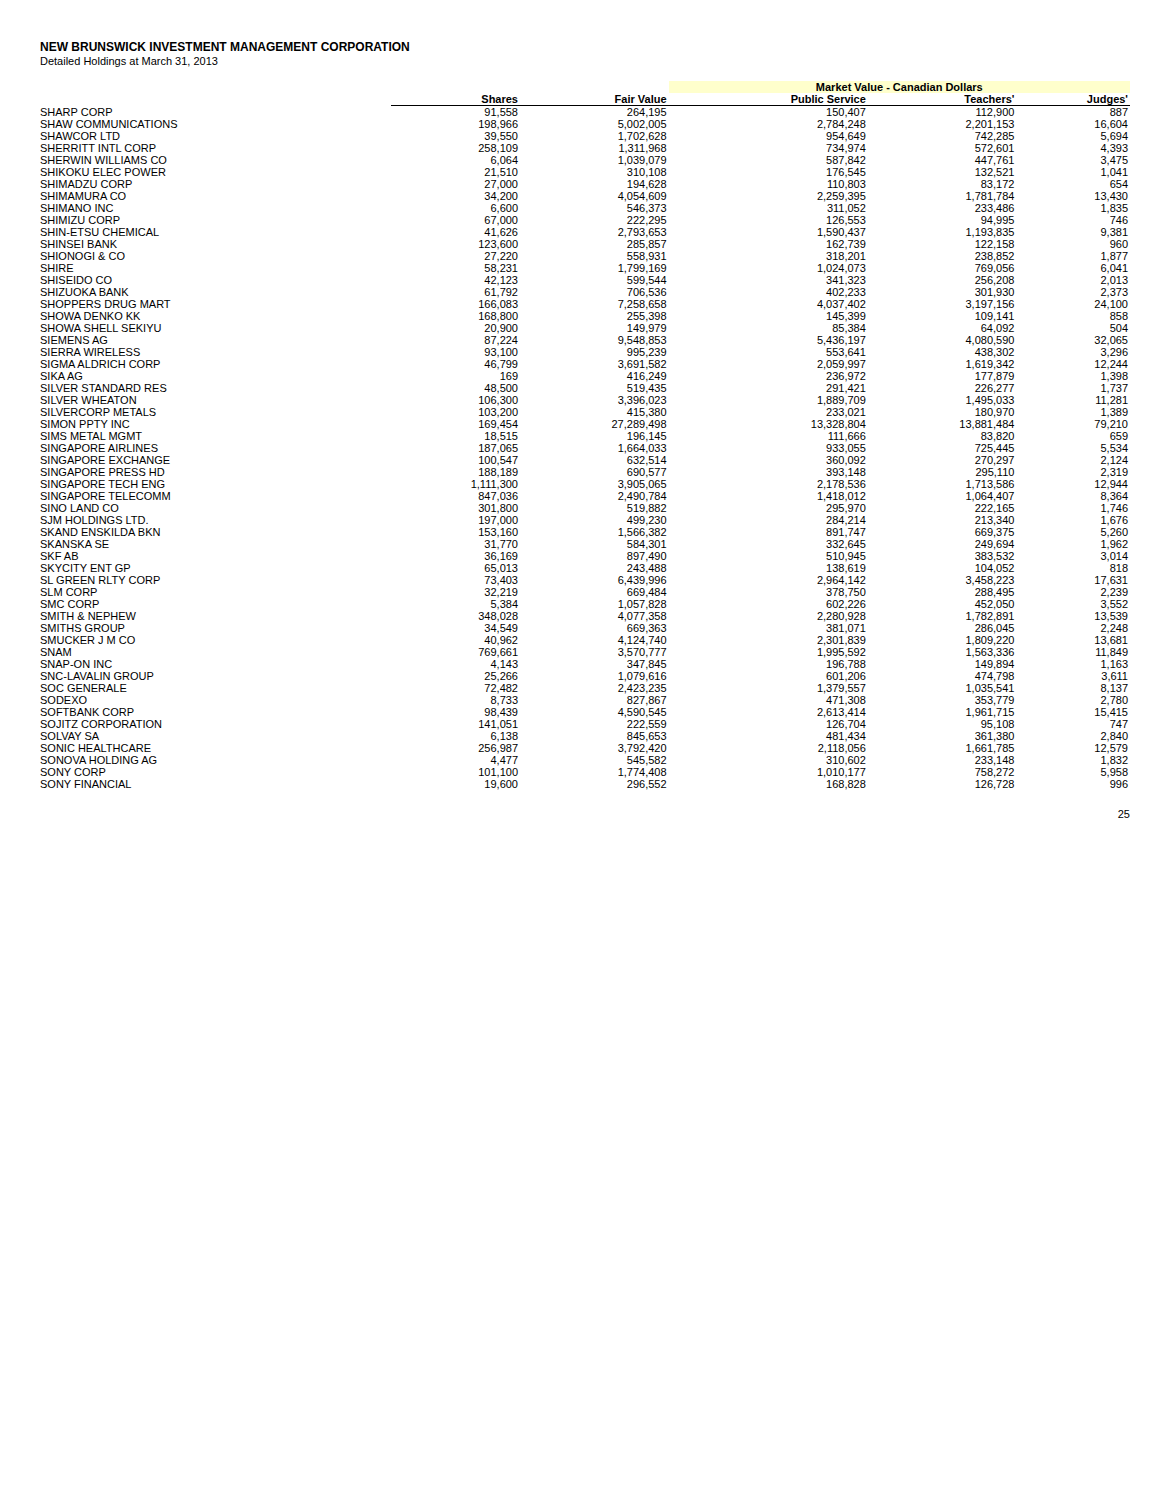NEW BRUNSWICK INVESTMENT MANAGEMENT CORPORATION
Detailed Holdings at March 31, 2013
| | | | Market Value - Canadian Dollars |
| --- | --- | --- | --- |
| | Shares | Fair Value | Public Service | Teachers' | Judges' |
| SHARP CORP | 91,558 | 264,195 | 150,407 | 112,900 | 887 |
| SHAW COMMUNICATIONS | 198,966 | 5,002,005 | 2,784,248 | 2,201,153 | 16,604 |
| SHAWCOR LTD | 39,550 | 1,702,628 | 954,649 | 742,285 | 5,694 |
| SHERRITT INTL CORP | 258,109 | 1,311,968 | 734,974 | 572,601 | 4,393 |
| SHERWIN WILLIAMS CO | 6,064 | 1,039,079 | 587,842 | 447,761 | 3,475 |
| SHIKOKU ELEC POWER | 21,510 | 310,108 | 176,545 | 132,521 | 1,041 |
| SHIMADZU CORP | 27,000 | 194,628 | 110,803 | 83,172 | 654 |
| SHIMAMURA CO | 34,200 | 4,054,609 | 2,259,395 | 1,781,784 | 13,430 |
| SHIMANO INC | 6,600 | 546,373 | 311,052 | 233,486 | 1,835 |
| SHIMIZU CORP | 67,000 | 222,295 | 126,553 | 94,995 | 746 |
| SHIN-ETSU CHEMICAL | 41,626 | 2,793,653 | 1,590,437 | 1,193,835 | 9,381 |
| SHINSEI BANK | 123,600 | 285,857 | 162,739 | 122,158 | 960 |
| SHIONOGI & CO | 27,220 | 558,931 | 318,201 | 238,852 | 1,877 |
| SHIRE | 58,231 | 1,799,169 | 1,024,073 | 769,056 | 6,041 |
| SHISEIDO CO | 42,123 | 599,544 | 341,323 | 256,208 | 2,013 |
| SHIZUOKA BANK | 61,792 | 706,536 | 402,233 | 301,930 | 2,373 |
| SHOPPERS DRUG MART | 166,083 | 7,258,658 | 4,037,402 | 3,197,156 | 24,100 |
| SHOWA DENKO KK | 168,800 | 255,398 | 145,399 | 109,141 | 858 |
| SHOWA SHELL SEKIYU | 20,900 | 149,979 | 85,384 | 64,092 | 504 |
| SIEMENS AG | 87,224 | 9,548,853 | 5,436,197 | 4,080,590 | 32,065 |
| SIERRA WIRELESS | 93,100 | 995,239 | 553,641 | 438,302 | 3,296 |
| SIGMA ALDRICH CORP | 46,799 | 3,691,582 | 2,059,997 | 1,619,342 | 12,244 |
| SIKA AG | 169 | 416,249 | 236,972 | 177,879 | 1,398 |
| SILVER STANDARD RES | 48,500 | 519,435 | 291,421 | 226,277 | 1,737 |
| SILVER WHEATON | 106,300 | 3,396,023 | 1,889,709 | 1,495,033 | 11,281 |
| SILVERCORP METALS | 103,200 | 415,380 | 233,021 | 180,970 | 1,389 |
| SIMON PPTY INC | 169,454 | 27,289,498 | 13,328,804 | 13,881,484 | 79,210 |
| SIMS METAL MGMT | 18,515 | 196,145 | 111,666 | 83,820 | 659 |
| SINGAPORE AIRLINES | 187,065 | 1,664,033 | 933,055 | 725,445 | 5,534 |
| SINGAPORE EXCHANGE | 100,547 | 632,514 | 360,092 | 270,297 | 2,124 |
| SINGAPORE PRESS HD | 188,189 | 690,577 | 393,148 | 295,110 | 2,319 |
| SINGAPORE TECH ENG | 1,111,300 | 3,905,065 | 2,178,536 | 1,713,586 | 12,944 |
| SINGAPORE TELECOMM | 847,036 | 2,490,784 | 1,418,012 | 1,064,407 | 8,364 |
| SINO LAND CO | 301,800 | 519,882 | 295,970 | 222,165 | 1,746 |
| SJM HOLDINGS LTD. | 197,000 | 499,230 | 284,214 | 213,340 | 1,676 |
| SKAND ENSKILDA BKN | 153,160 | 1,566,382 | 891,747 | 669,375 | 5,260 |
| SKANSKA SE | 31,770 | 584,301 | 332,645 | 249,694 | 1,962 |
| SKF AB | 36,169 | 897,490 | 510,945 | 383,532 | 3,014 |
| SKYCITY ENT GP | 65,013 | 243,488 | 138,619 | 104,052 | 818 |
| SL GREEN RLTY CORP | 73,403 | 6,439,996 | 2,964,142 | 3,458,223 | 17,631 |
| SLM CORP | 32,219 | 669,484 | 378,750 | 288,495 | 2,239 |
| SMC CORP | 5,384 | 1,057,828 | 602,226 | 452,050 | 3,552 |
| SMITH & NEPHEW | 348,028 | 4,077,358 | 2,280,928 | 1,782,891 | 13,539 |
| SMITHS GROUP | 34,549 | 669,363 | 381,071 | 286,045 | 2,248 |
| SMUCKER J M CO | 40,962 | 4,124,740 | 2,301,839 | 1,809,220 | 13,681 |
| SNAM | 769,661 | 3,570,777 | 1,995,592 | 1,563,336 | 11,849 |
| SNAP-ON INC | 4,143 | 347,845 | 196,788 | 149,894 | 1,163 |
| SNC-LAVALIN GROUP | 25,266 | 1,079,616 | 601,206 | 474,798 | 3,611 |
| SOC GENERALE | 72,482 | 2,423,235 | 1,379,557 | 1,035,541 | 8,137 |
| SODEXO | 8,733 | 827,867 | 471,308 | 353,779 | 2,780 |
| SOFTBANK CORP | 98,439 | 4,590,545 | 2,613,414 | 1,961,715 | 15,415 |
| SOJITZ CORPORATION | 141,051 | 222,559 | 126,704 | 95,108 | 747 |
| SOLVAY SA | 6,138 | 845,653 | 481,434 | 361,380 | 2,840 |
| SONIC HEALTHCARE | 256,987 | 3,792,420 | 2,118,056 | 1,661,785 | 12,579 |
| SONOVA HOLDING AG | 4,477 | 545,582 | 310,602 | 233,148 | 1,832 |
| SONY CORP | 101,100 | 1,774,408 | 1,010,177 | 758,272 | 5,958 |
| SONY FINANCIAL | 19,600 | 296,552 | 168,828 | 126,728 | 996 |
25